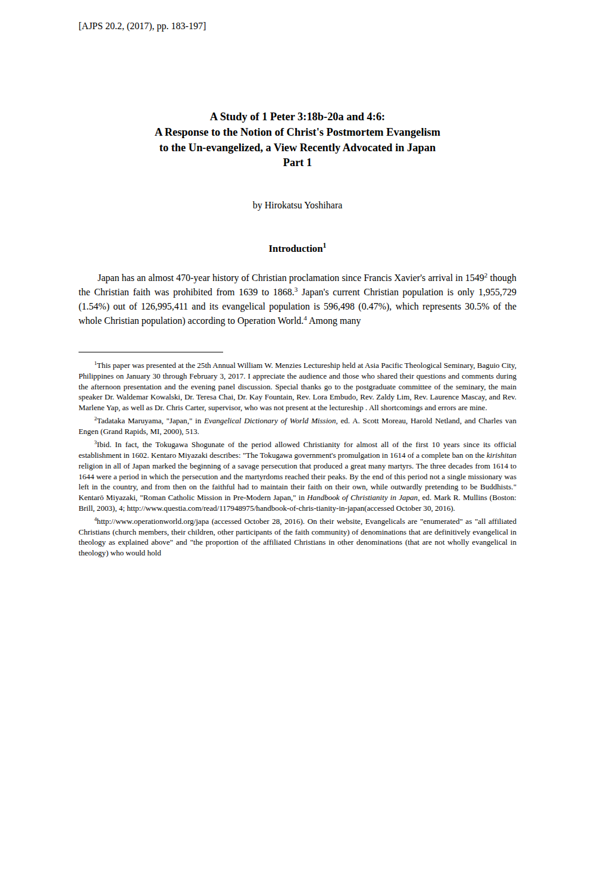[AJPS 20.2, (2017), pp. 183-197]
A Study of 1 Peter 3:18b-20a and 4:6:
A Response to the Notion of Christ's Postmortem Evangelism
to the Un-evangelized, a View Recently Advocated in Japan
Part 1
by Hirokatsu Yoshihara
Introduction1
Japan has an almost 470-year history of Christian proclamation since Francis Xavier's arrival in 15492 though the Christian faith was prohibited from 1639 to 1868.3 Japan's current Christian population is only 1,955,729 (1.54%) out of 126,995,411 and its evangelical population is 596,498 (0.47%), which represents 30.5% of the whole Christian population) according to Operation World.4 Among many
1This paper was presented at the 25th Annual William W. Menzies Lectureship held at Asia Pacific Theological Seminary, Baguio City, Philippines on January 30 through February 3, 2017. I appreciate the audience and those who shared their questions and comments during the afternoon presentation and the evening panel discussion. Special thanks go to the postgraduate committee of the seminary, the main speaker Dr. Waldemar Kowalski, Dr. Teresa Chai, Dr. Kay Fountain, Rev. Lora Embudo, Rev. Zaldy Lim, Rev. Laurence Mascay, and Rev. Marlene Yap, as well as Dr. Chris Carter, supervisor, who was not present at the lectureship . All shortcomings and errors are mine.
2Tadataka Maruyama, "Japan," in Evangelical Dictionary of World Mission, ed. A. Scott Moreau, Harold Netland, and Charles van Engen (Grand Rapids, MI, 2000), 513.
3Ibid. In fact, the Tokugawa Shogunate of the period allowed Christianity for almost all of the first 10 years since its official establishment in 1602. Kentaro Miyazaki describes: "The Tokugawa government's promulgation in 1614 of a complete ban on the kirishitan religion in all of Japan marked the beginning of a savage persecution that produced a great many martyrs. The three decades from 1614 to 1644 were a period in which the persecution and the martyrdoms reached their peaks. By the end of this period not a single missionary was left in the country, and from then on the faithful had to maintain their faith on their own, while outwardly pretending to be Buddhists." Kentarō Miyazaki, "Roman Catholic Mission in Pre-Modern Japan," in Handbook of Christianity in Japan, ed. Mark R. Mullins (Boston: Brill, 2003), 4; http://www.questia.com/read/117948975/handbook-of-chris-tianity-in-japan(accessed October 30, 2016).
4http://www.operationworld.org/japa (accessed October 28, 2016). On their website, Evangelicals are "enumerated" as "all affiliated Christians (church members, their children, other participants of the faith community) of denominations that are definitively evangelical in theology as explained above" and "the proportion of the affiliated Christians in other denominations (that are not wholly evangelical in theology) who would hold